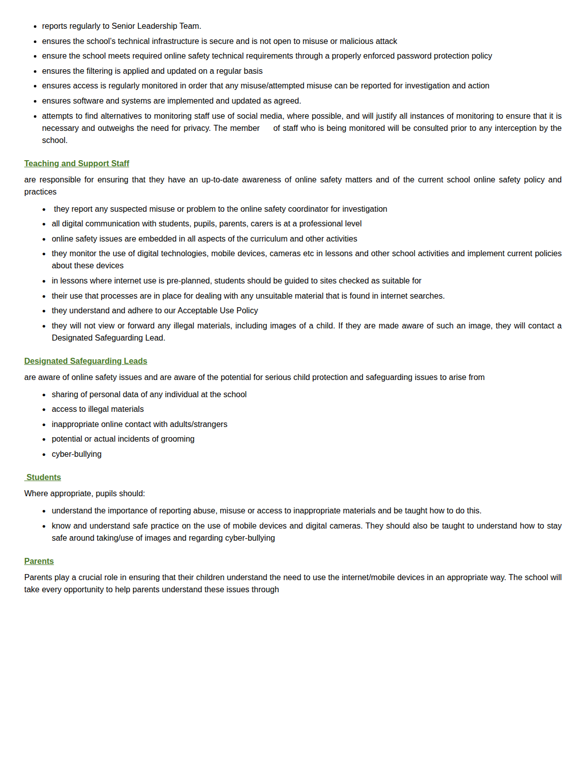reports regularly to Senior Leadership Team.
ensures the school’s technical infrastructure is secure and is not open to misuse or malicious attack
ensure the school meets required online safety technical requirements through a properly enforced password protection policy
ensures the filtering is applied and updated on a regular basis
ensures access is regularly monitored in order that any misuse/attempted misuse can be reported for investigation and action
ensures software and systems are implemented and updated as agreed.
attempts to find alternatives to monitoring staff use of social media, where possible, and will justify all instances of monitoring to ensure that it is necessary and outweighs the need for privacy. The member of staff who is being monitored will be consulted prior to any interception by the school.
Teaching and Support Staff
are responsible for ensuring that they have an up-to-date awareness of online safety matters and of the current school online safety policy and practices
they report any suspected misuse or problem to the online safety coordinator for investigation
all digital communication with students, pupils, parents, carers is at a professional level
online safety issues are embedded in all aspects of the curriculum and other activities
they monitor the use of digital technologies, mobile devices, cameras etc in lessons and other school activities and implement current policies about these devices
in lessons where internet use is pre-planned, students should be guided to sites checked as suitable for
their use that processes are in place for dealing with any unsuitable material that is found in internet searches.
they understand and adhere to our Acceptable Use Policy
they will not view or forward any illegal materials, including images of a child. If they are made aware of such an image, they will contact a Designated Safeguarding Lead.
Designated Safeguarding Leads
are aware of online safety issues and are aware of the potential for serious child protection and safeguarding issues to arise from
sharing of personal data of any individual at the school
access to illegal materials
inappropriate online contact with adults/strangers
potential or actual incidents of grooming
cyber-bullying
Students
Where appropriate, pupils should:
understand the importance of reporting abuse, misuse or access to inappropriate materials and be taught how to do this.
know and understand safe practice on the use of mobile devices and digital cameras. They should also be taught to understand how to stay safe around taking/use of images and regarding cyber-bullying
Parents
Parents play a crucial role in ensuring that their children understand the need to use the internet/mobile devices in an appropriate way. The school will take every opportunity to help parents understand these issues through